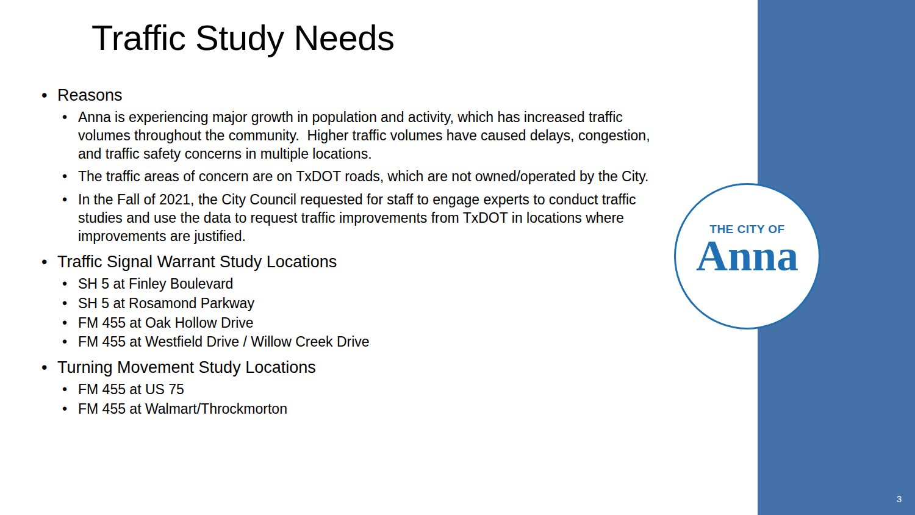THE CITY OF
Anna
Traffic Study Needs
Reasons
Anna is experiencing major growth in population and activity, which has increased traffic volumes throughout the community. Higher traffic volumes have caused delays, congestion, and traffic safety concerns in multiple locations.
The traffic areas of concern are on TxDOT roads, which are not owned/operated by the City.
In the Fall of 2021, the City Council requested for staff to engage experts to conduct traffic studies and use the data to request traffic improvements from TxDOT in locations where improvements are justified.
Traffic Signal Warrant Study Locations
SH 5 at Finley Boulevard
SH 5 at Rosamond Parkway
FM 455 at Oak Hollow Drive
FM 455 at Westfield Drive / Willow Creek Drive
Turning Movement Study Locations
FM 455 at US 75
FM 455 at Walmart/Throckmorton
3